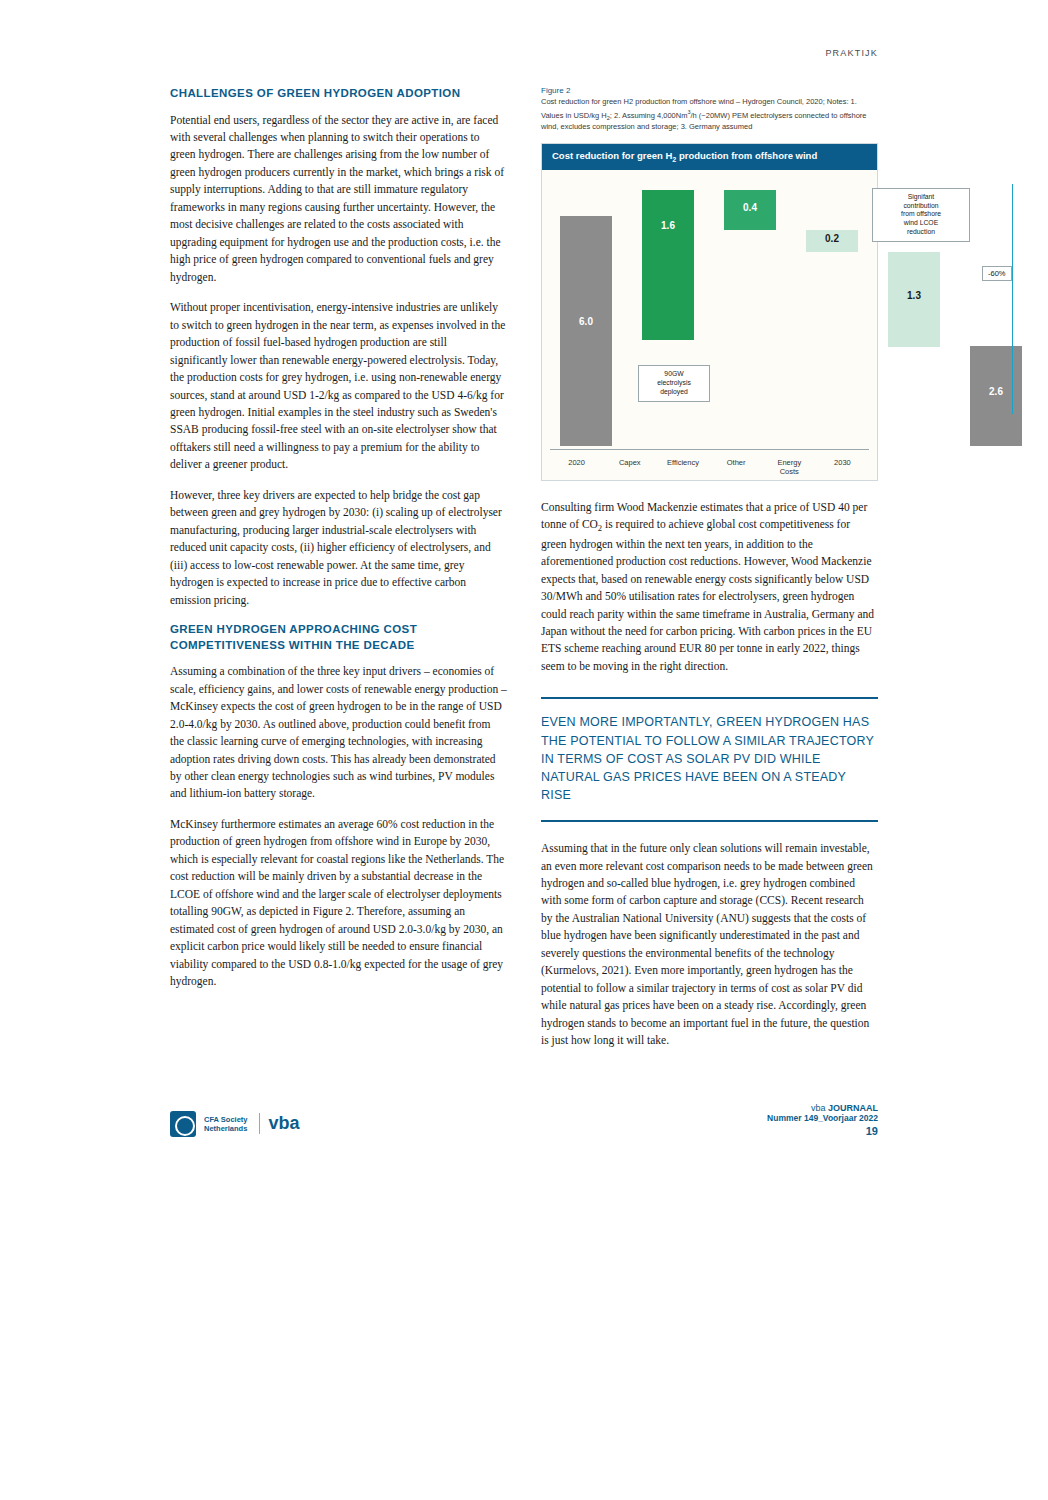PRAKTIJK
CHALLENGES OF GREEN HYDROGEN ADOPTION
Potential end users, regardless of the sector they are active in, are faced with several challenges when planning to switch their operations to green hydrogen. There are challenges arising from the low number of green hydrogen producers currently in the market, which brings a risk of supply interruptions. Adding to that are still immature regulatory frameworks in many regions causing further uncertainty. However, the most decisive challenges are related to the costs associated with upgrading equipment for hydrogen use and the production costs, i.e. the high price of green hydrogen compared to conventional fuels and grey hydrogen.
Without proper incentivisation, energy-intensive industries are unlikely to switch to green hydrogen in the near term, as expenses involved in the production of fossil fuel-based hydrogen production are still significantly lower than renewable energy-powered electrolysis. Today, the production costs for grey hydrogen, i.e. using non-renewable energy sources, stand at around USD 1-2/kg as compared to the USD 4-6/kg for green hydrogen. Initial examples in the steel industry such as Sweden's SSAB producing fossil-free steel with an on-site electrolyser show that offtakers still need a willingness to pay a premium for the ability to deliver a greener product.
However, three key drivers are expected to help bridge the cost gap between green and grey hydrogen by 2030: (i) scaling up of electrolyser manufacturing, producing larger industrial-scale electrolysers with reduced unit capacity costs, (ii) higher efficiency of electrolysers, and (iii) access to low-cost renewable power. At the same time, grey hydrogen is expected to increase in price due to effective carbon emission pricing.
GREEN HYDROGEN APPROACHING COST
COMPETITIVENESS WITHIN THE DECADE
Assuming a combination of the three key input drivers – economies of scale, efficiency gains, and lower costs of renewable energy production – McKinsey expects the cost of green hydrogen to be in the range of USD 2.0-4.0/kg by 2030. As outlined above, production could benefit from the classic learning curve of emerging technologies, with increasing adoption rates driving down costs. This has already been demonstrated by other clean energy technologies such as wind turbines, PV modules and lithium-ion battery storage.
McKinsey furthermore estimates an average 60% cost reduction in the production of green hydrogen from offshore wind in Europe by 2030, which is especially relevant for coastal regions like the Netherlands. The cost reduction will be mainly driven by a substantial decrease in the LCOE of offshore wind and the larger scale of electrolyser deployments totalling 90GW, as depicted in Figure 2. Therefore, assuming an estimated cost of green hydrogen of around USD 2.0-3.0/kg by 2030, an explicit carbon price would likely still be needed to ensure financial viability compared to the USD 0.8-1.0/kg expected for the usage of grey hydrogen.
Figure 2
Cost reduction for green H2 production from offshore wind – Hydrogen Council, 2020; Notes: 1. Values in USD/kg H2; 2. Assuming 4,000Nm3/h (~20MW) PEM electrolysers connected to offshore wind, excludes compression and storage; 3. Germany assumed
Cost reduction for green H2 production from offshore wind
6.0
1.6
90GW
electrolysis
deployed
0.4
0.2
1.3
2.6
Signifant
contribution
from offshore
wind LCOE
reduction
-60%
2020
Capex
Efficiency
Other
Energy
Costs
2030
Consulting firm Wood Mackenzie estimates that a price of USD 40 per tonne of CO2 is required to achieve global cost competitiveness for green hydrogen within the next ten years, in addition to the aforementioned production cost reductions. However, Wood Mackenzie expects that, based on renewable energy costs significantly below USD 30/MWh and 50% utilisation rates for electrolysers, green hydrogen could reach parity within the same timeframe in Australia, Germany and Japan without the need for carbon pricing. With carbon prices in the EU ETS scheme reaching around EUR 80 per tonne in early 2022, things seem to be moving in the right direction.
EVEN MORE IMPORTANTLY, GREEN HYDROGEN HAS THE POTENTIAL TO FOLLOW A SIMILAR TRAJECTORY IN TERMS OF COST AS SOLAR PV DID WHILE NATURAL GAS PRICES HAVE BEEN ON A STEADY RISE
Assuming that in the future only clean solutions will remain investable, an even more relevant cost comparison needs to be made between green hydrogen and so-called blue hydrogen, i.e. grey hydrogen combined with some form of carbon capture and storage (CCS). Recent research by the Australian National University (ANU) suggests that the costs of blue hydrogen have been significantly underestimated in the past and severely questions the environmental benefits of the technology (Kurmelovs, 2021). Even more importantly, green hydrogen has the potential to follow a similar trajectory in terms of cost as solar PV did while natural gas prices have been on a steady rise. Accordingly, green hydrogen stands to become an important fuel in the future, the question is just how long it will take.
CFA Society
Netherlands
vba
vba JOURNAAL
Nummer 149_Voorjaar 2022
19